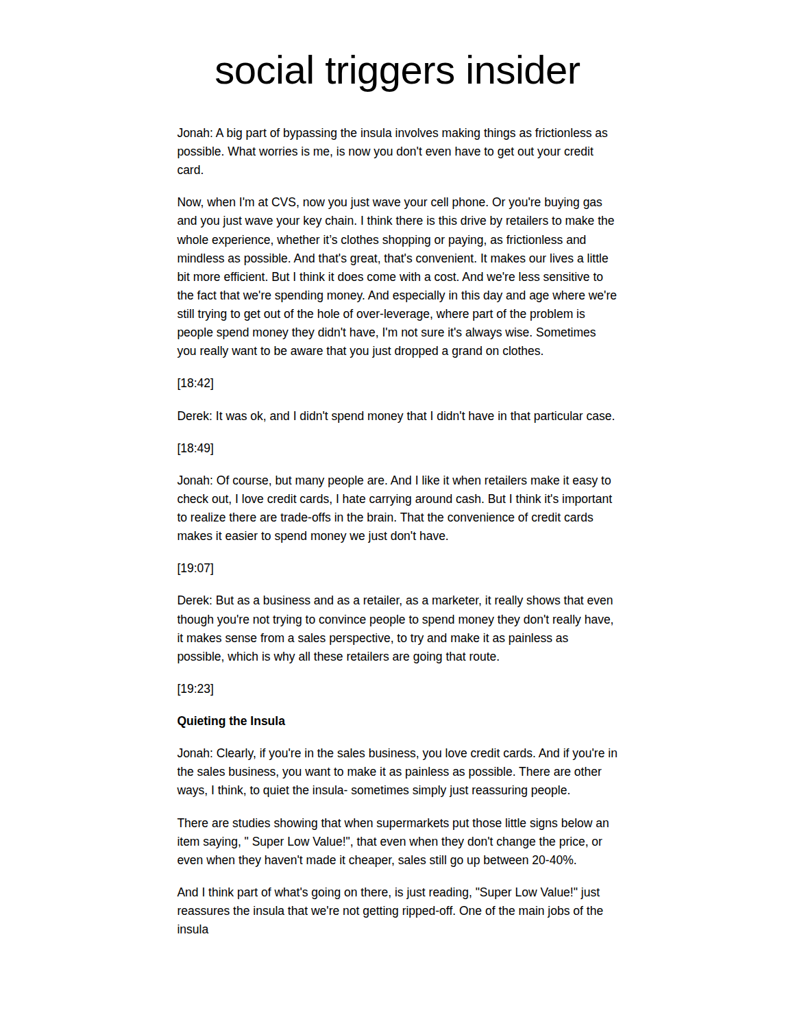social triggers insider
Jonah: A big part of bypassing the insula involves making things as frictionless as possible. What worries is me, is now you don't even have to get out your credit card.
Now, when I'm at CVS, now you just wave your cell phone. Or you're buying gas and you just wave your key chain. I think there is this drive by retailers to make the whole experience, whether it’s clothes shopping or paying, as frictionless and mindless as possible. And that's great, that's convenient. It makes our lives a little bit more efficient. But I think it does come with a cost. And we're less sensitive to the fact that we're spending money. And especially in this day and age where we're still trying to get out of the hole of over-leverage, where part of the problem is people spend money they didn't have, I'm not sure it's always wise. Sometimes you really want to be aware that you just dropped a grand on clothes.
[18:42]
Derek: It was ok, and I didn't spend money that I didn't have in that particular case.
[18:49]
Jonah: Of course, but many people are. And I like it when retailers make it easy to check out, I love credit cards, I hate carrying around cash. But I think it's important to realize there are trade-offs in the brain. That the convenience of credit cards makes it easier to spend money we just don't have.
[19:07]
Derek: But as a business and as a retailer, as a marketer, it really shows that even though you're not trying to convince people to spend money they don't really have, it makes sense from a sales perspective, to try and make it as painless as possible, which is why all these retailers are going that route.
[19:23]
Quieting the Insula
Jonah: Clearly, if you're in the sales business, you love credit cards. And if you're in the sales business, you want to make it as painless as possible. There are other ways, I think, to quiet the insula- sometimes simply just reassuring people.
There are studies showing that when supermarkets put those little signs below an item saying, " Super Low Value!", that even when they don't change the price, or even when they haven't made it cheaper, sales still go up between 20-40%.
And I think part of what's going on there, is just reading, "Super Low Value!" just reassures the insula that we're not getting ripped-off. One of the main jobs of the insula